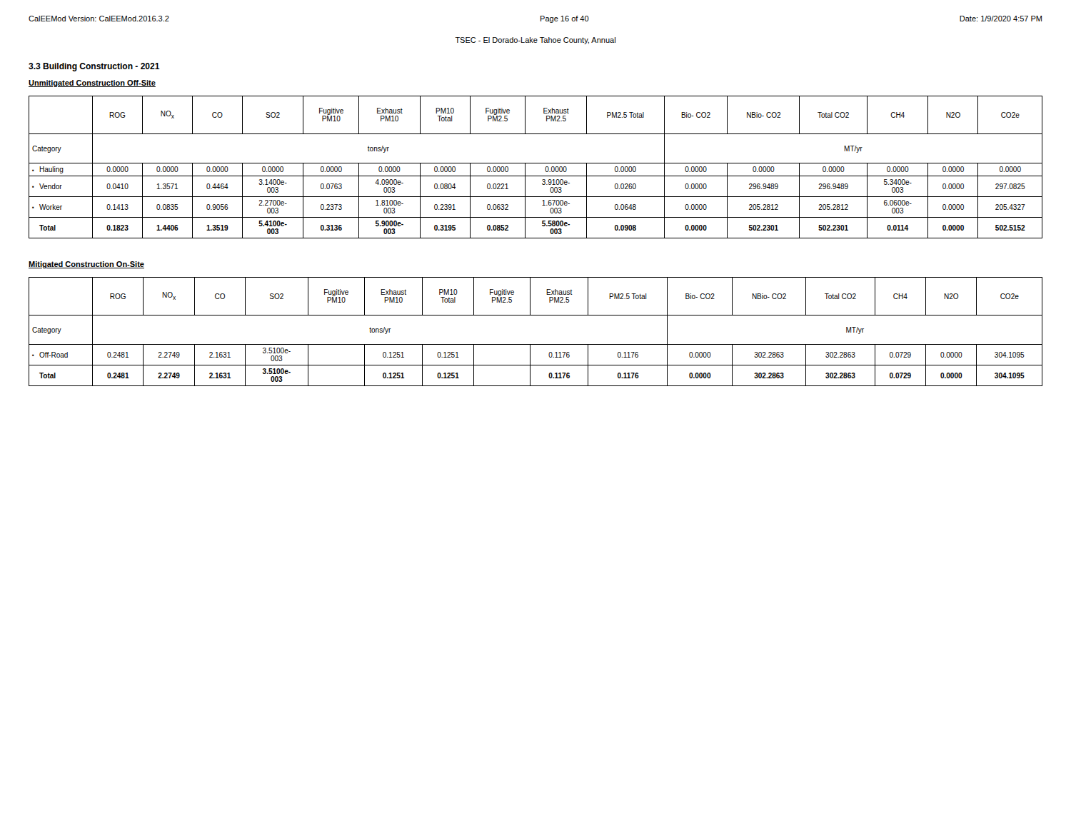CalEEMod Version: CalEEMod.2016.3.2
Page 16 of 40
Date: 1/9/2020 4:57 PM
TSEC - El Dorado-Lake Tahoe County, Annual
3.3 Building Construction - 2021
Unmitigated Construction Off-Site
| | ROG | NO x | CO | SO2 | Fugitive PM10 | Exhaust PM10 | PM10 Total | Fugitive PM2.5 | Exhaust PM2.5 | PM2.5 Total | Bio- CO2 | NBio- CO2 | Total CO2 | CH4 | N2O | CO2e |
| --- | --- | --- | --- | --- | --- | --- | --- | --- | --- | --- | --- | --- | --- | --- | --- | --- |
| Category | tons/yr | MT/yr |
| Hauling | 0.0000 | 0.0000 | 0.0000 | 0.0000 | 0.0000 | 0.0000 | 0.0000 | 0.0000 | 0.0000 | 0.0000 | 0.0000 | 0.0000 | 0.0000 | 0.0000 | 0.0000 | 0.0000 |
| Vendor | 0.0410 | 1.3571 | 0.4464 | 3.1400e- 003 | 0.0763 | 4.0900e- 003 | 0.0804 | 0.0221 | 3.9100e- 003 | 0.0260 | 0.0000 | 296.9489 | 296.9489 | 5.3400e- 003 | 0.0000 | 297.0825 |
| Worker | 0.1413 | 0.0835 | 0.9056 | 2.2700e- 003 | 0.2373 | 1.8100e- 003 | 0.2391 | 0.0632 | 1.6700e- 003 | 0.0648 | 0.0000 | 205.2812 | 205.2812 | 6.0600e- 003 | 0.0000 | 205.4327 |
| Total | 0.1823 | 1.4406 | 1.3519 | 5.4100e- 003 | 0.3136 | 5.9000e- 003 | 0.3195 | 0.0852 | 5.5800e- 003 | 0.0908 | 0.0000 | 502.2301 | 502.2301 | 0.0114 | 0.0000 | 502.5152 |
Mitigated Construction On-Site
| | ROG | NO x | CO | SO2 | Fugitive PM10 | Exhaust PM10 | PM10 Total | Fugitive PM2.5 | Exhaust PM2.5 | PM2.5 Total | Bio- CO2 | NBio- CO2 | Total CO2 | CH4 | N2O | CO2e |
| --- | --- | --- | --- | --- | --- | --- | --- | --- | --- | --- | --- | --- | --- | --- | --- | --- |
| Category | tons/yr | MT/yr |
| Off-Road | 0.2481 | 2.2749 | 2.1631 | 3.5100e- 003 | | 0.1251 | 0.1251 | | 0.1176 | 0.1176 | 0.0000 | 302.2863 | 302.2863 | 0.0729 | 0.0000 | 304.1095 |
| Total | 0.2481 | 2.2749 | 2.1631 | 3.5100e- 003 | | 0.1251 | 0.1251 | | 0.1176 | 0.1176 | 0.0000 | 302.2863 | 302.2863 | 0.0729 | 0.0000 | 304.1095 |